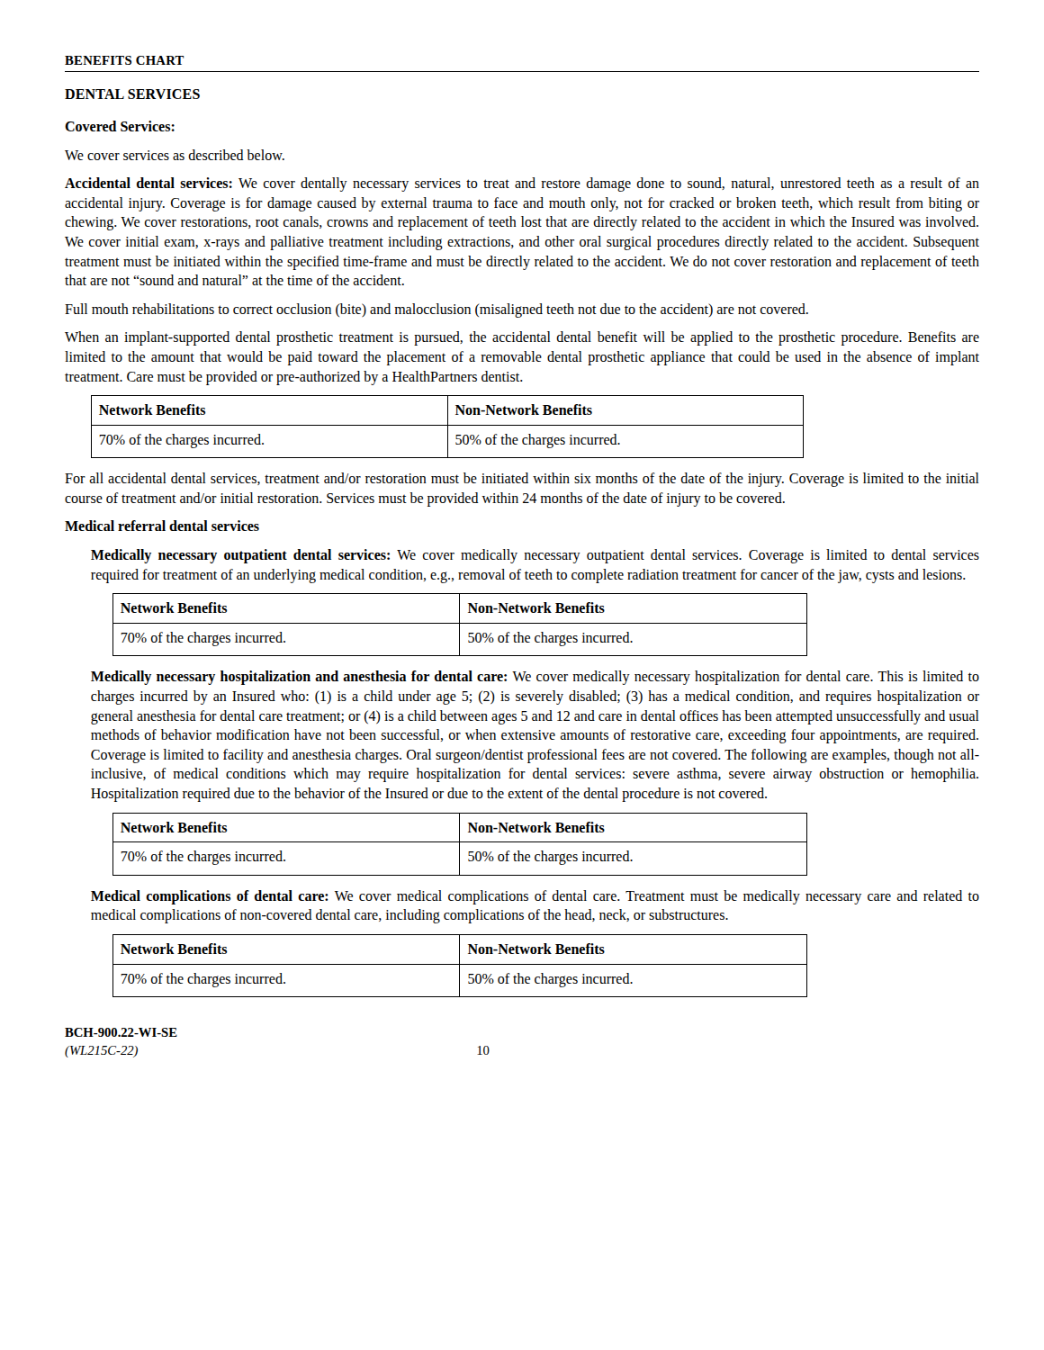BENEFITS CHART
DENTAL SERVICES
Covered Services:
We cover services as described below.
Accidental dental services: We cover dentally necessary services to treat and restore damage done to sound, natural, unrestored teeth as a result of an accidental injury. Coverage is for damage caused by external trauma to face and mouth only, not for cracked or broken teeth, which result from biting or chewing. We cover restorations, root canals, crowns and replacement of teeth lost that are directly related to the accident in which the Insured was involved. We cover initial exam, x-rays and palliative treatment including extractions, and other oral surgical procedures directly related to the accident. Subsequent treatment must be initiated within the specified time-frame and must be directly related to the accident. We do not cover restoration and replacement of teeth that are not “sound and natural” at the time of the accident.
Full mouth rehabilitations to correct occlusion (bite) and malocclusion (misaligned teeth not due to the accident) are not covered.
When an implant-supported dental prosthetic treatment is pursued, the accidental dental benefit will be applied to the prosthetic procedure. Benefits are limited to the amount that would be paid toward the placement of a removable dental prosthetic appliance that could be used in the absence of implant treatment. Care must be provided or pre-authorized by a HealthPartners dentist.
| Network Benefits | Non-Network Benefits |
| --- | --- |
| 70% of the charges incurred. | 50% of the charges incurred. |
For all accidental dental services, treatment and/or restoration must be initiated within six months of the date of the injury. Coverage is limited to the initial course of treatment and/or initial restoration. Services must be provided within 24 months of the date of injury to be covered.
Medical referral dental services
Medically necessary outpatient dental services: We cover medically necessary outpatient dental services. Coverage is limited to dental services required for treatment of an underlying medical condition, e.g., removal of teeth to complete radiation treatment for cancer of the jaw, cysts and lesions.
| Network Benefits | Non-Network Benefits |
| --- | --- |
| 70% of the charges incurred. | 50% of the charges incurred. |
Medically necessary hospitalization and anesthesia for dental care: We cover medically necessary hospitalization for dental care. This is limited to charges incurred by an Insured who: (1) is a child under age 5; (2) is severely disabled; (3) has a medical condition, and requires hospitalization or general anesthesia for dental care treatment; or (4) is a child between ages 5 and 12 and care in dental offices has been attempted unsuccessfully and usual methods of behavior modification have not been successful, or when extensive amounts of restorative care, exceeding four appointments, are required. Coverage is limited to facility and anesthesia charges. Oral surgeon/dentist professional fees are not covered. The following are examples, though not all-inclusive, of medical conditions which may require hospitalization for dental services: severe asthma, severe airway obstruction or hemophilia. Hospitalization required due to the behavior of the Insured or due to the extent of the dental procedure is not covered.
| Network Benefits | Non-Network Benefits |
| --- | --- |
| 70% of the charges incurred. | 50% of the charges incurred. |
Medical complications of dental care: We cover medical complications of dental care. Treatment must be medically necessary care and related to medical complications of non-covered dental care, including complications of the head, neck, or substructures.
| Network Benefits | Non-Network Benefits |
| --- | --- |
| 70% of the charges incurred. | 50% of the charges incurred. |
BCH-900.22-WI-SE
(WL215C-22)
10